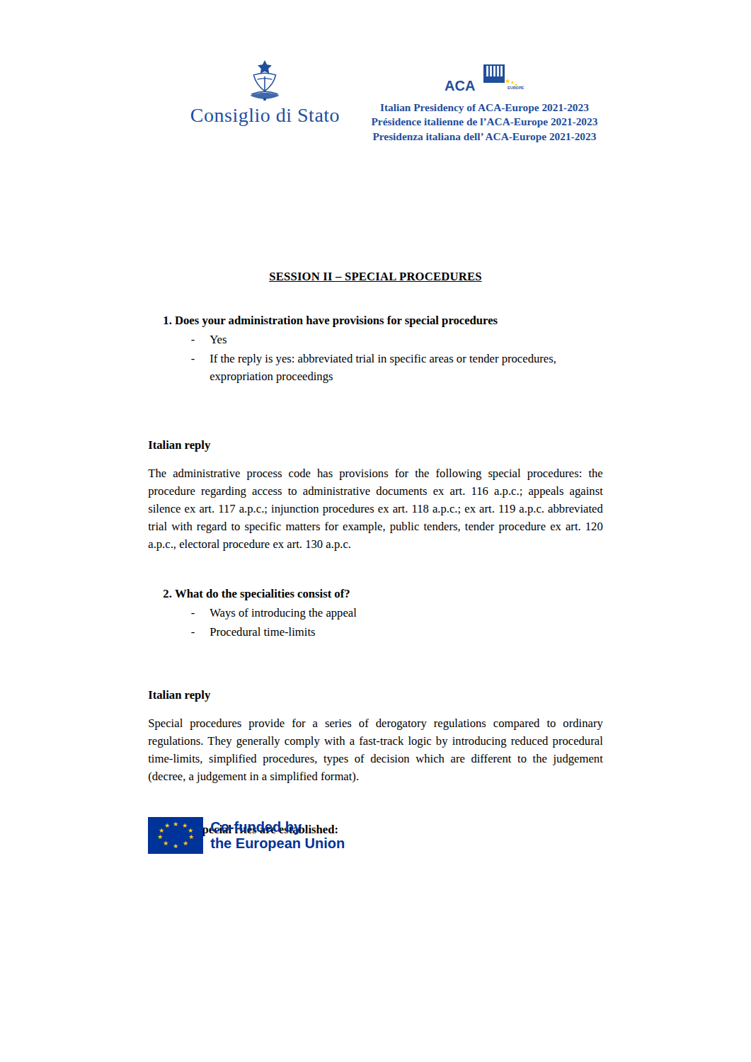Consiglio di Stato
ACA EUROPE
Italian Presidency of ACA-Europe 2021-2023
Présidence italienne de l’ACA-Europe 2021-2023
Presidenza italiana dell’ ACA-Europe 2021-2023
SESSION II – SPECIAL PROCEDURES
Does your administration have provisions for special procedures
Yes
If the reply is yes: abbreviated trial in specific areas or tender procedures, expropriation proceedings
Italian reply
The administrative process code has provisions for the following special procedures: the procedure regarding access to administrative documents ex art. 116 a.p.c.; appeals against silence ex art. 117 a.p.c.; injunction procedures ex art. 118 a.p.c.; ex art. 119 a.p.c. abbreviated trial with regard to specific matters for example, public tenders, tender procedure ex art. 120 a.p.c., electoral procedure ex art. 130 a.p.c.
What do the specialities consist of?
Ways of introducing the appeal
Procedural time-limits
Italian reply
Special procedures provide for a series of derogatory regulations compared to ordinary regulations. They generally comply with a fast-track logic by introducing reduced procedural time-limits, simplified procedures, types of decision which are different to the judgement (decree, a judgement in a simplified format).
The special rites are established:
★ ★ ★ ★ ★ ★ ★ ★ ★ ★
Co-funded by
the European Union